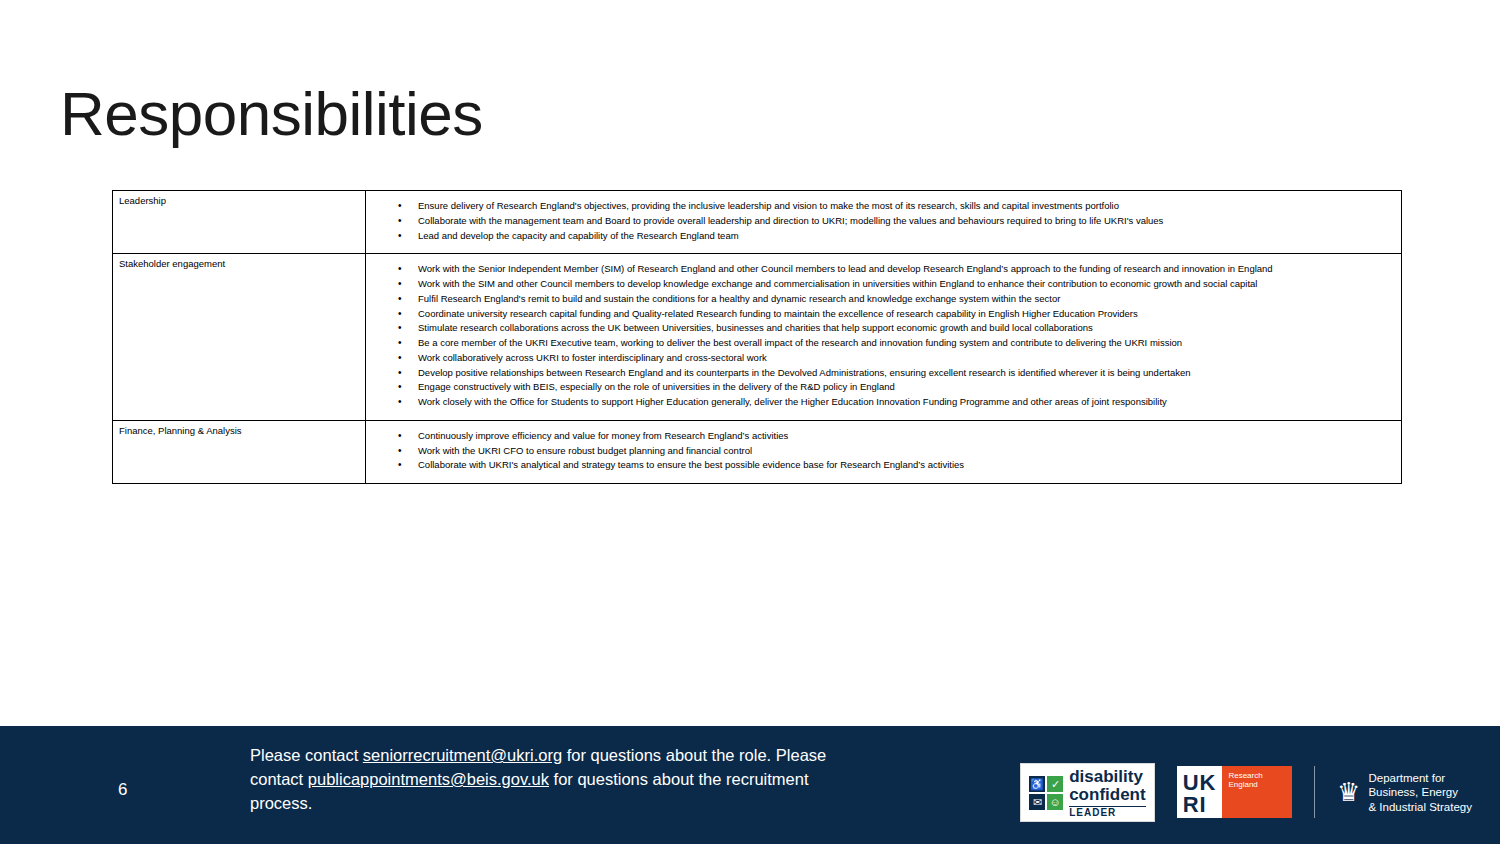Responsibilities
| Leadership | Ensure delivery of Research England's objectives, providing the inclusive leadership and vision to make the most of its research, skills and capital investments portfolio Collaborate with the management team and Board to provide overall leadership and direction to UKRI; modelling the values and behaviours required to bring to life UKRI's values Lead and develop the capacity and capability of the Research England team |
| Stakeholder engagement | Work with the Senior Independent Member (SIM) of Research England and other Council members to lead and develop Research England’s approach to the funding of research and innovation in England Work with the SIM and other Council members to develop knowledge exchange and commercialisation in universities within England to enhance their contribution to economic growth and social capital Fulfil Research England's remit to build and sustain the conditions for a healthy and dynamic research and knowledge exchange system within the sector Coordinate university research capital funding and Quality-related Research funding to maintain the excellence of research capability in English Higher Education Providers Stimulate research collaborations across the UK between Universities, businesses and charities that help support economic growth and build local collaborations Be a core member of the UKRI Executive team, working to deliver the best overall impact of the research and innovation funding system and contribute to delivering the UKRI mission Work collaboratively across UKRI to foster interdisciplinary and cross-sectoral work Develop positive relationships between Research England and its counterparts in the Devolved Administrations, ensuring excellent research is identified wherever it is being undertaken Engage constructively with BEIS, especially on the role of universities in the delivery of the R&D policy in England Work closely with the Office for Students to support Higher Education generally, deliver the Higher Education Innovation Funding Programme and other areas of joint responsibility |
| Finance, Planning & Analysis | Continuously improve efficiency and value for money from Research England’s activities Work with the UKRI CFO to ensure robust budget planning and financial control Collaborate with UKRI's analytical and strategy teams to ensure the best possible evidence base for Research England’s activities |
6
Please contact seniorrecruitment@ukri.org for questions about the role. Please contact publicappointments@beis.gov.uk for questions about the recruitment process.
♿✓ ✉☺
disability
confident
LEADER
UK
RI
Research
England
♛
Department for
Business, Energy
& Industrial Strategy